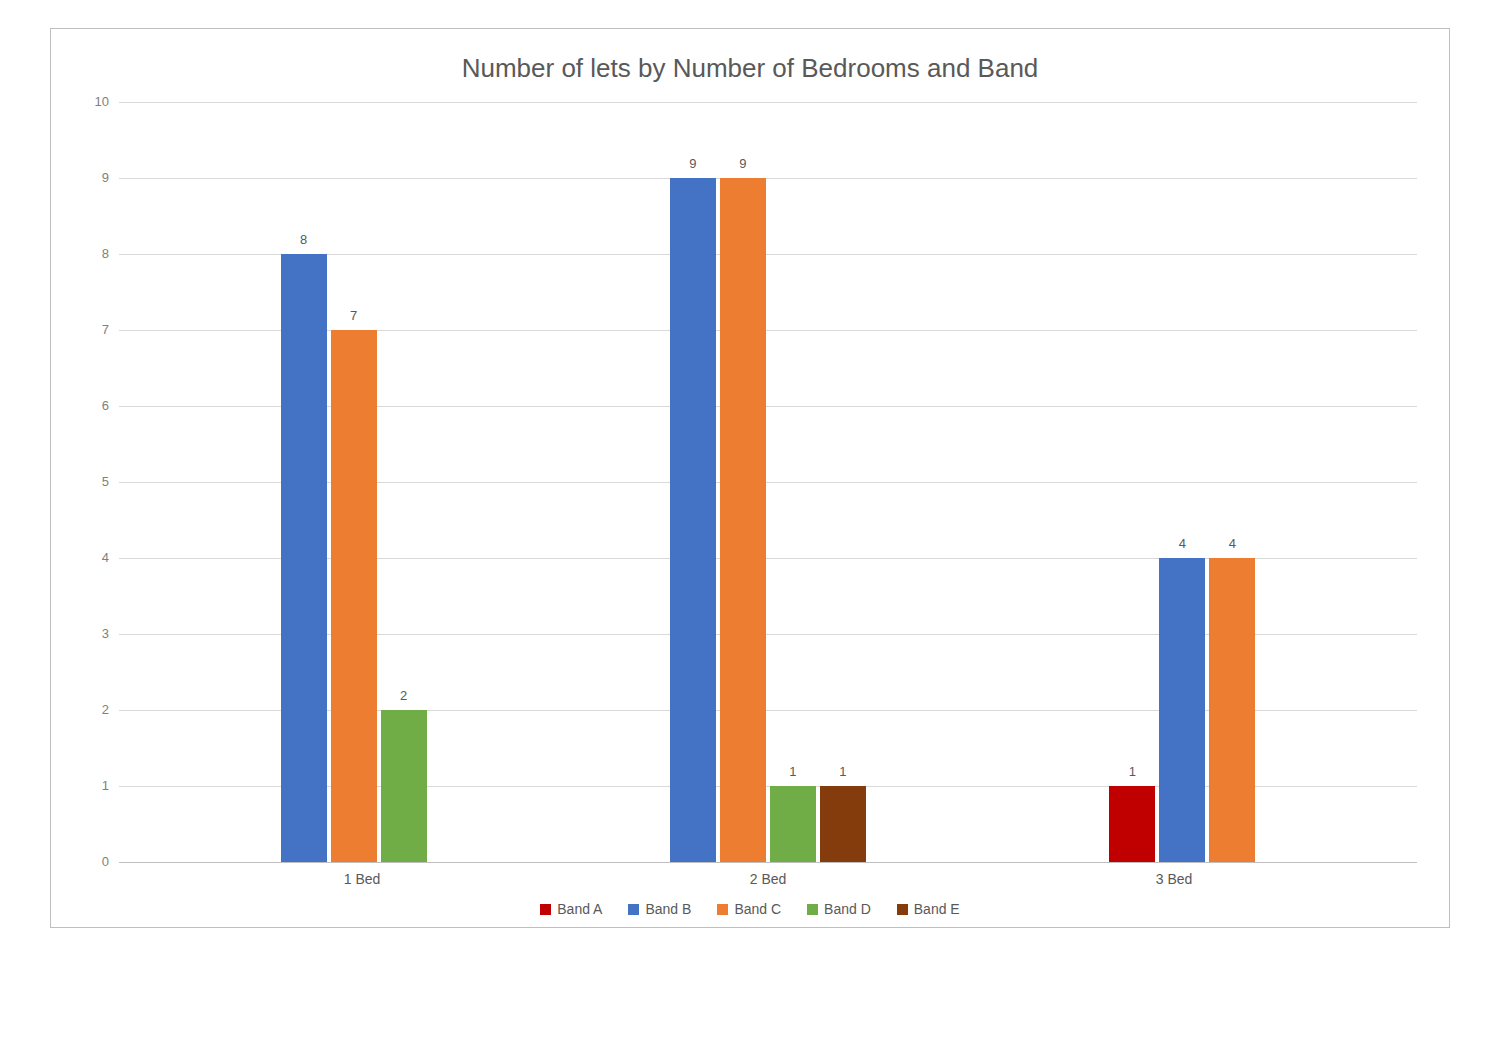Number of lets by Number of Bedrooms and Band
10
9
8
7
6
5
4
3
2
1
0
8
7
2
9
9
1
1
1
4
4
1 Bed 2 Bed 3 Bed
Band A
Band B
Band C
Band D
Band E